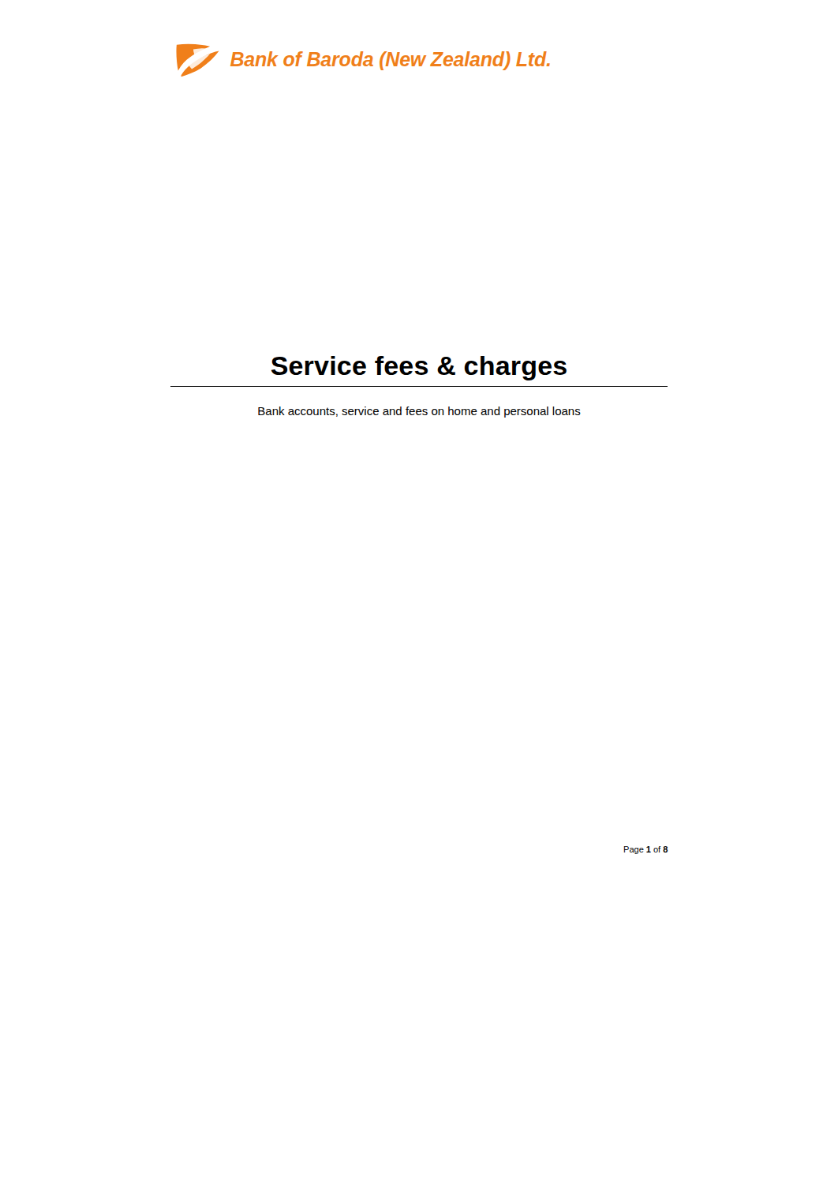Bank of Baroda (New Zealand) Ltd.
Service fees & charges
Bank accounts, service and fees on home and personal loans
Page 1 of 8